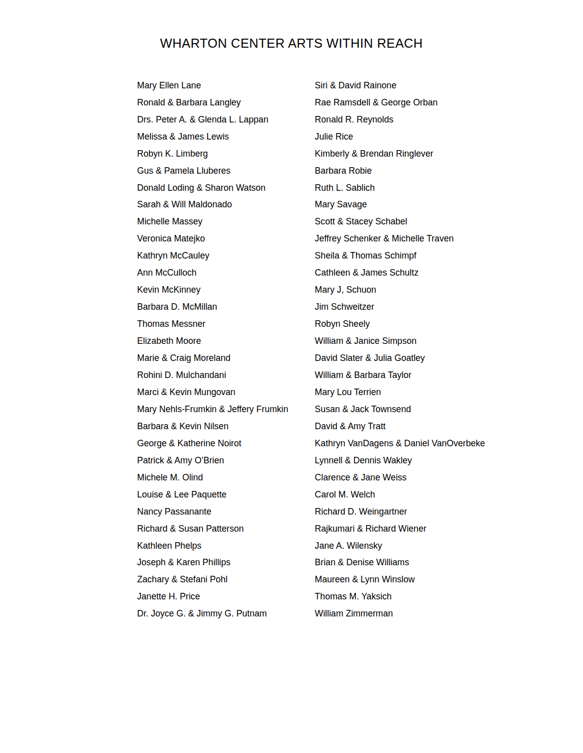WHARTON CENTER ARTS WITHIN REACH
Mary Ellen Lane
Ronald & Barbara Langley
Drs. Peter A. & Glenda L. Lappan
Melissa & James Lewis
Robyn K. Limberg
Gus & Pamela Lluberes
Donald Loding & Sharon Watson
Sarah & Will Maldonado
Michelle Massey
Veronica Matejko
Kathryn McCauley
Ann McCulloch
Kevin McKinney
Barbara D. McMillan
Thomas Messner
Elizabeth Moore
Marie & Craig Moreland
Rohini D. Mulchandani
Marci & Kevin Mungovan
Mary Nehls-Frumkin & Jeffery Frumkin
Barbara & Kevin Nilsen
George & Katherine Noirot
Patrick & Amy O’Brien
Michele M. Olind
Louise & Lee Paquette
Nancy Passanante
Richard & Susan Patterson
Kathleen Phelps
Joseph & Karen Phillips
Zachary & Stefani Pohl
Janette H. Price
Dr. Joyce G. & Jimmy G. Putnam
Siri & David Rainone
Rae Ramsdell & George Orban
Ronald R. Reynolds
Julie Rice
Kimberly & Brendan Ringlever
Barbara Robie
Ruth L. Sablich
Mary Savage
Scott & Stacey Schabel
Jeffrey Schenker & Michelle Traven
Sheila & Thomas Schimpf
Cathleen & James Schultz
Mary J, Schuon
Jim Schweitzer
Robyn Sheely
William & Janice Simpson
David Slater & Julia Goatley
William & Barbara Taylor
Mary Lou Terrien
Susan & Jack Townsend
David & Amy Tratt
Kathryn VanDagens & Daniel VanOverbeke
Lynnell & Dennis Wakley
Clarence & Jane Weiss
Carol M. Welch
Richard D. Weingartner
Rajkumari & Richard Wiener
Jane A. Wilensky
Brian & Denise Williams
Maureen & Lynn Winslow
Thomas M. Yaksich
William Zimmerman